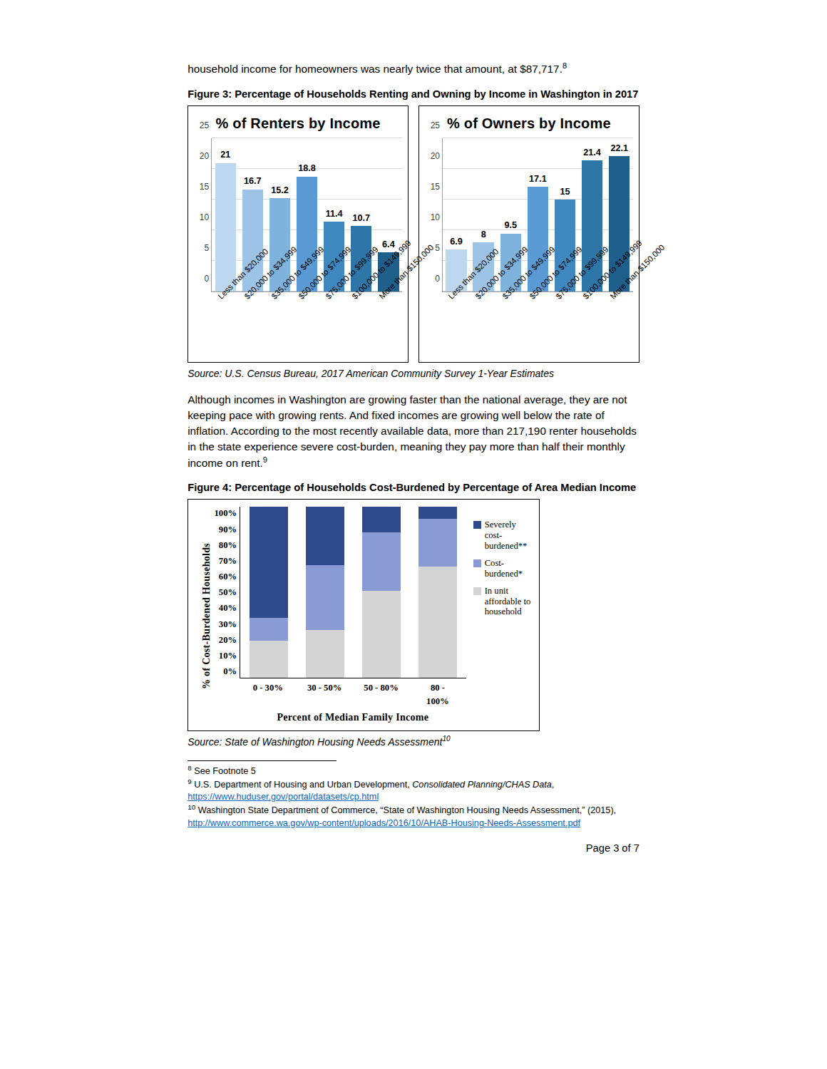household income for homeowners was nearly twice that amount, at $87,717.8
Figure 3: Percentage of Households Renting and Owning by Income in Washington in 2017
% of Renters by Income
0
5
10
15
20
25
21
16.7
15.2
18.8
11.4
10.7
6.4
Less than $20,000
$20,000 to $34,999
$35,000 to $49,999
$50,000 to $74,999
$75,000 to $99,999
$100,000 to $149,999
More than $150,000
% of Owners by Income
0
5
10
15
20
25
6.9
8
9.5
17.1
15
21.4
22.1
Less than $20,000
$20,000 to $34,999
$35,000 to $49,999
$50,000 to $74,999
$75,000 to $99,999
$100,000 to $149,999
More than $150,000
Source: U.S. Census Bureau, 2017 American Community Survey 1-Year Estimates
Although incomes in Washington are growing faster than the national average, they are not keeping pace with growing rents. And fixed incomes are growing well below the rate of inflation. According to the most recently available data, more than 217,190 renter households in the state experience severe cost-burden, meaning they pay more than half their monthly income on rent.9
Figure 4: Percentage of Households Cost-Burdened by Percentage of Area Median Income
% of Cost-Burdened Households
100% 90% 80% 70% 60% 50% 40% 30% 20% 10% 0%
0 - 30% 30 - 50% 50 - 80% 80 - 100%
Percent of Median Family Income
Severely
cost-
burdened**
Cost-
burdened*
In unit
affordable to
household
Source: State of Washington Housing Needs Assessment10
8 See Footnote 5
9 U.S. Department of Housing and Urban Development, Consolidated Planning/CHAS Data,
https://www.huduser.gov/portal/datasets/cp.html
10 Washington State Department of Commerce, “State of Washington Housing Needs Assessment,” (2015),
http://www.commerce.wa.gov/wp-content/uploads/2016/10/AHAB-Housing-Needs-Assessment.pdf
Page 3 of 7